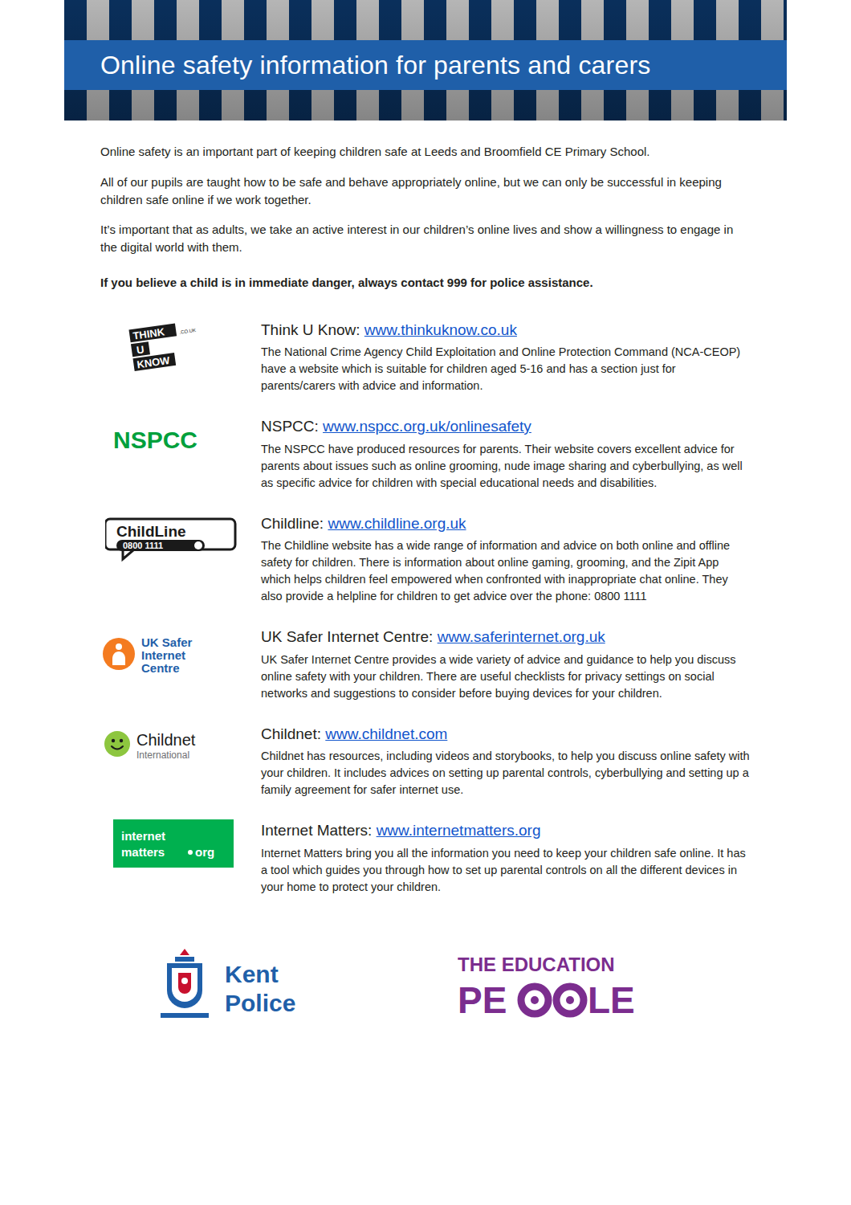Online safety information for parents and carers
Online safety is an important part of keeping children safe at Leeds and Broomfield CE Primary School.
All of our pupils are taught how to be safe and behave appropriately online, but we can only be successful in keeping children safe online if we work together.
It’s important that as adults, we take an active interest in our children’s online lives and show a willingness to engage in the digital world with them.
If you believe a child is in immediate danger, always contact 999 for police assistance.
THINK U KNOW .CO.UK
Think U Know: www.thinkuknow.co.uk
The National Crime Agency Child Exploitation and Online Protection Command (NCA-CEOP) have a website which is suitable for children aged 5-16 and has a section just for parents/carers with advice and information.
NSPCC
NSPCC: www.nspcc.org.uk/onlinesafety
The NSPCC have produced resources for parents. Their website covers excellent advice for parents about issues such as online grooming, nude image sharing and cyberbullying, as well as specific advice for children with special educational needs and disabilities.
ChildLine 0800 1111
Childline: www.childline.org.uk
The Childline website has a wide range of information and advice on both online and offline safety for children. There is information about online gaming, grooming, and the Zipit App which helps children feel empowered when confronted with inappropriate chat online. They also provide a helpline for children to get advice over the phone: 0800 1111
UK Safer Internet Centre
UK Safer Internet Centre: www.saferinternet.org.uk
UK Safer Internet Centre provides a wide variety of advice and guidance to help you discuss online safety with your children. There are useful checklists for privacy settings on social networks and suggestions to consider before buying devices for your children.
Childnet International
Childnet: www.childnet.com
Childnet has resources, including videos and storybooks, to help you discuss online safety with your children. It includes advices on setting up parental controls, cyberbullying and setting up a family agreement for safer internet use.
internet matters org
Internet Matters: www.internetmatters.org
Internet Matters bring you all the information you need to keep your children safe online. It has a tool which guides you through how to set up parental controls on all the different devices in your home to protect your children.
Kent Police THE EDUCATION PE LE